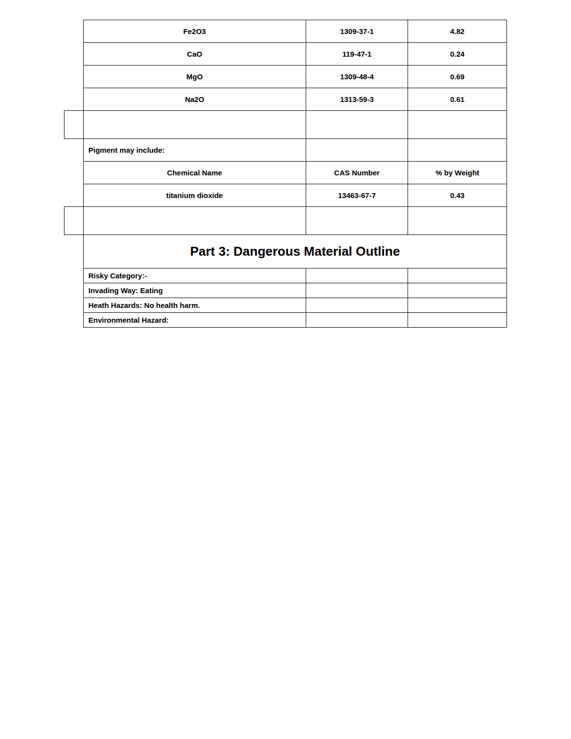| | Fe2O3 | 1309-37-1 | 4.82 |
| | CaO | 119-47-1 | 0.24 |
| | MgO | 1309-48-4 | 0.69 |
| | Na2O | 1313-59-3 | 0.61 |
| | Pigment may include: | | |
| | Chemical Name | CAS Number | % by Weight |
| | titanium dioxide | 13463-67-7 | 0.43 |
| | Part 3: Dangerous Material Outline |
| | Risky Category:- | | |
| | Invading Way: Eating | | |
| | Heath Hazards: No health harm. | | |
| | Environmental Hazard: | | |